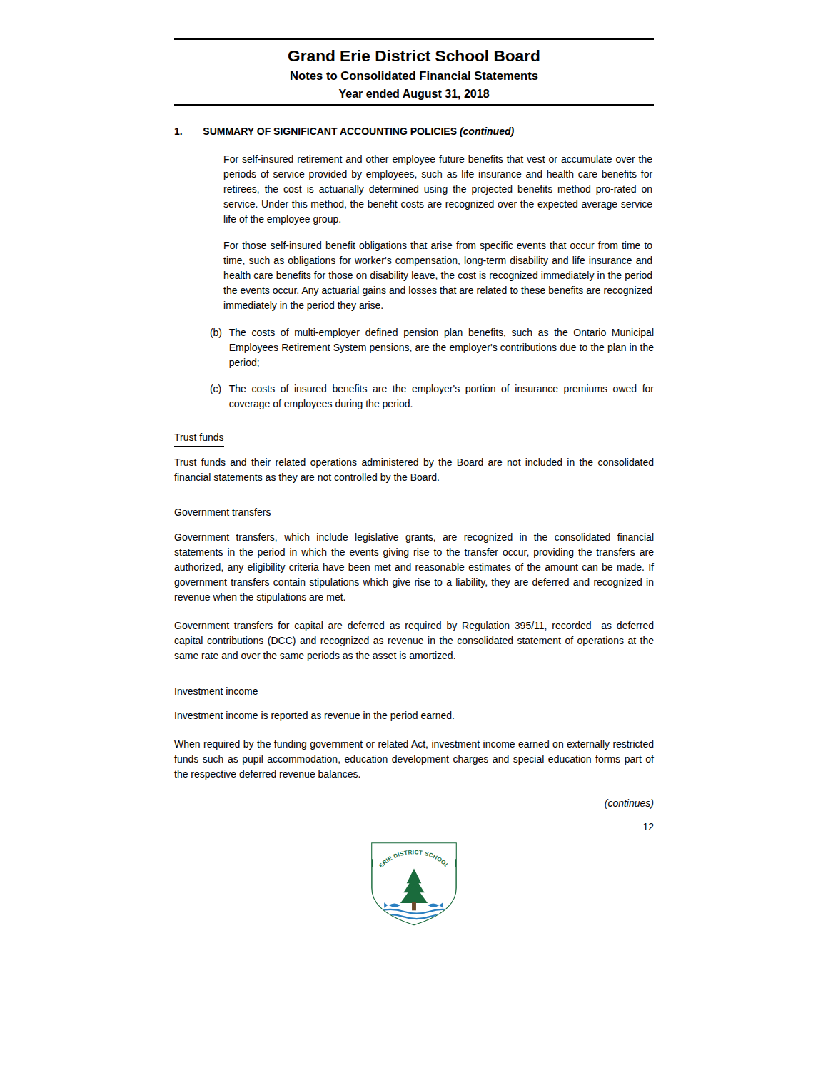Grand Erie District School Board
Notes to Consolidated Financial Statements
Year ended August 31, 2018
1. SUMMARY OF SIGNIFICANT ACCOUNTING POLICIES (continued)
For self-insured retirement and other employee future benefits that vest or accumulate over the periods of service provided by employees, such as life insurance and health care benefits for retirees, the cost is actuarially determined using the projected benefits method pro-rated on service. Under this method, the benefit costs are recognized over the expected average service life of the employee group.
For those self-insured benefit obligations that arise from specific events that occur from time to time, such as obligations for worker's compensation, long-term disability and life insurance and health care benefits for those on disability leave, the cost is recognized immediately in the period the events occur. Any actuarial gains and losses that are related to these benefits are recognized immediately in the period they arise.
(b) The costs of multi-employer defined pension plan benefits, such as the Ontario Municipal Employees Retirement System pensions, are the employer's contributions due to the plan in the period;
(c) The costs of insured benefits are the employer's portion of insurance premiums owed for coverage of employees during the period.
Trust funds
Trust funds and their related operations administered by the Board are not included in the consolidated financial statements as they are not controlled by the Board.
Government transfers
Government transfers, which include legislative grants, are recognized in the consolidated financial statements in the period in which the events giving rise to the transfer occur, providing the transfers are authorized, any eligibility criteria have been met and reasonable estimates of the amount can be made. If government transfers contain stipulations which give rise to a liability, they are deferred and recognized in revenue when the stipulations are met.
Government transfers for capital are deferred as required by Regulation 395/11, recorded as deferred capital contributions (DCC) and recognized as revenue in the consolidated statement of operations at the same rate and over the same periods as the asset is amortized.
Investment income
Investment income is reported as revenue in the period earned.
When required by the funding government or related Act, investment income earned on externally restricted funds such as pupil accommodation, education development charges and special education forms part of the respective deferred revenue balances.
(continues)
12
GRAND ERIE DISTRICT SCHOOL BOARD